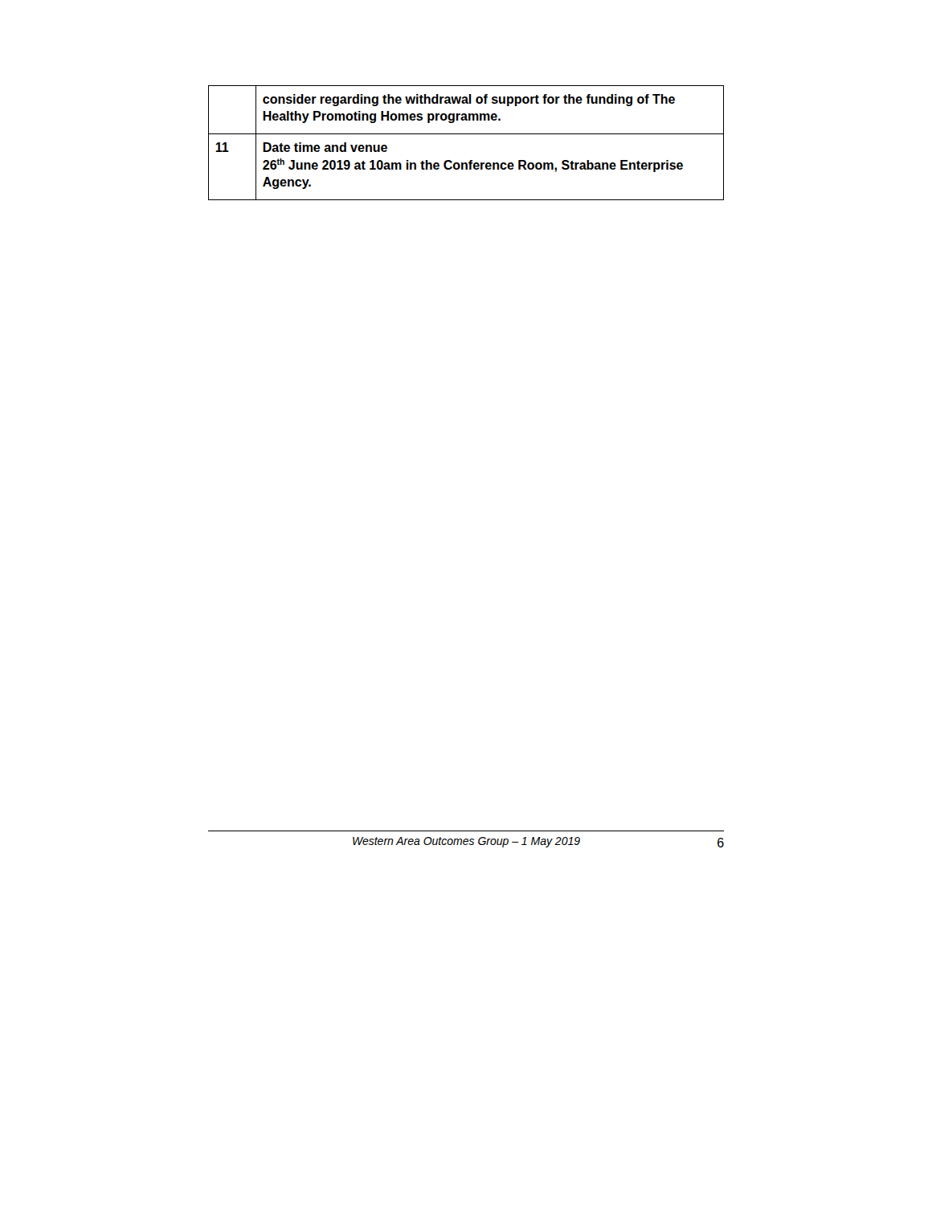| | consider regarding the withdrawal of support for the funding of The Healthy Promoting Homes programme. |
| 11 | Date time and venue 26 th June 2019 at 10am in the Conference Room, Strabane Enterprise Agency. |
6
Western Area Outcomes Group – 1 May 2019